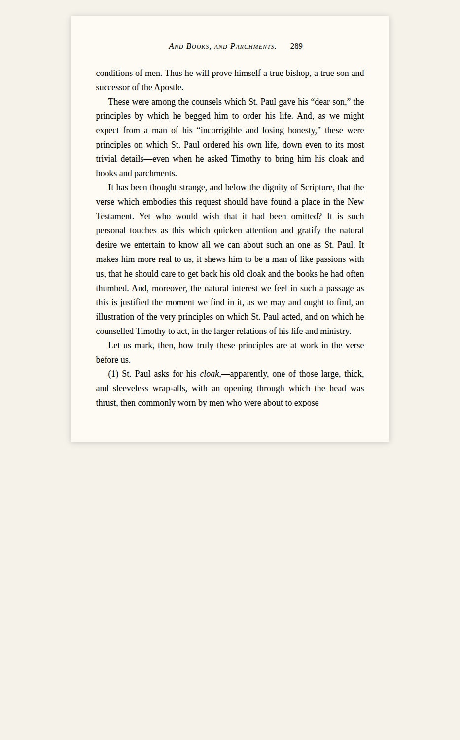And Books, and Parchments. 289
conditions of men. Thus he will prove himself a true bishop, a true son and successor of the Apostle.
These were among the counsels which St. Paul gave his “dear son,” the principles by which he begged him to order his life. And, as we might expect from a man of his “incorrigible and losing honesty,” these were principles on which St. Paul ordered his own life, down even to its most trivial details—even when he asked Timothy to bring him his cloak and books and parchments.
It has been thought strange, and below the dignity of Scripture, that the verse which embodies this request should have found a place in the New Testament. Yet who would wish that it had been omitted? It is such personal touches as this which quicken attention and gratify the natural desire we entertain to know all we can about such an one as St. Paul. It makes him more real to us, it shews him to be a man of like passions with us, that he should care to get back his old cloak and the books he had often thumbed. And, moreover, the natural interest we feel in such a passage as this is justified the moment we find in it, as we may and ought to find, an illustration of the very principles on which St. Paul acted, and on which he counselled Timothy to act, in the larger relations of his life and ministry.
Let us mark, then, how truly these principles are at work in the verse before us.
(1) St. Paul asks for his cloak,—apparently, one of those large, thick, and sleeveless wrap-alls, with an opening through which the head was thrust, then commonly worn by men who were about to expose